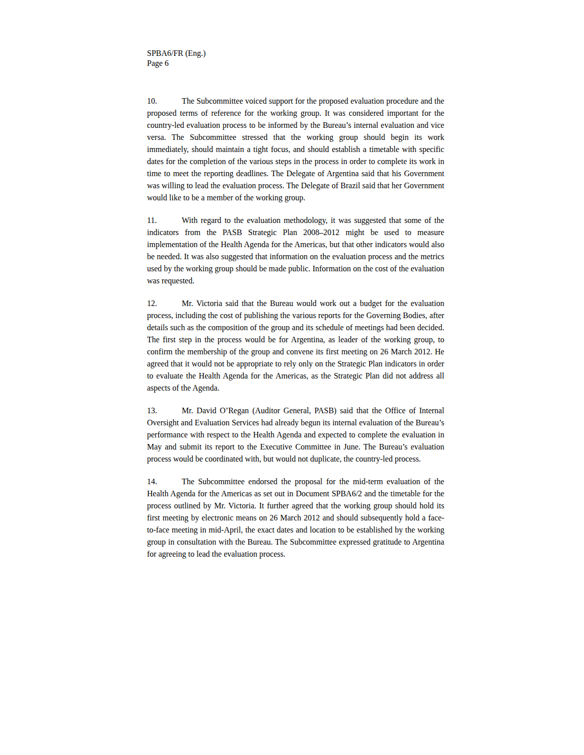SPBA6/FR (Eng.)
Page 6
10. The Subcommittee voiced support for the proposed evaluation procedure and the proposed terms of reference for the working group. It was considered important for the country-led evaluation process to be informed by the Bureau’s internal evaluation and vice versa. The Subcommittee stressed that the working group should begin its work immediately, should maintain a tight focus, and should establish a timetable with specific dates for the completion of the various steps in the process in order to complete its work in time to meet the reporting deadlines. The Delegate of Argentina said that his Government was willing to lead the evaluation process. The Delegate of Brazil said that her Government would like to be a member of the working group.
11. With regard to the evaluation methodology, it was suggested that some of the indicators from the PASB Strategic Plan 2008–2012 might be used to measure implementation of the Health Agenda for the Americas, but that other indicators would also be needed. It was also suggested that information on the evaluation process and the metrics used by the working group should be made public. Information on the cost of the evaluation was requested.
12. Mr. Victoria said that the Bureau would work out a budget for the evaluation process, including the cost of publishing the various reports for the Governing Bodies, after details such as the composition of the group and its schedule of meetings had been decided. The first step in the process would be for Argentina, as leader of the working group, to confirm the membership of the group and convene its first meeting on 26 March 2012. He agreed that it would not be appropriate to rely only on the Strategic Plan indicators in order to evaluate the Health Agenda for the Americas, as the Strategic Plan did not address all aspects of the Agenda.
13. Mr. David O’Regan (Auditor General, PASB) said that the Office of Internal Oversight and Evaluation Services had already begun its internal evaluation of the Bureau’s performance with respect to the Health Agenda and expected to complete the evaluation in May and submit its report to the Executive Committee in June. The Bureau’s evaluation process would be coordinated with, but would not duplicate, the country-led process.
14. The Subcommittee endorsed the proposal for the mid-term evaluation of the Health Agenda for the Americas as set out in Document SPBA6/2 and the timetable for the process outlined by Mr. Victoria. It further agreed that the working group should hold its first meeting by electronic means on 26 March 2012 and should subsequently hold a face-to-face meeting in mid-April, the exact dates and location to be established by the working group in consultation with the Bureau. The Subcommittee expressed gratitude to Argentina for agreeing to lead the evaluation process.